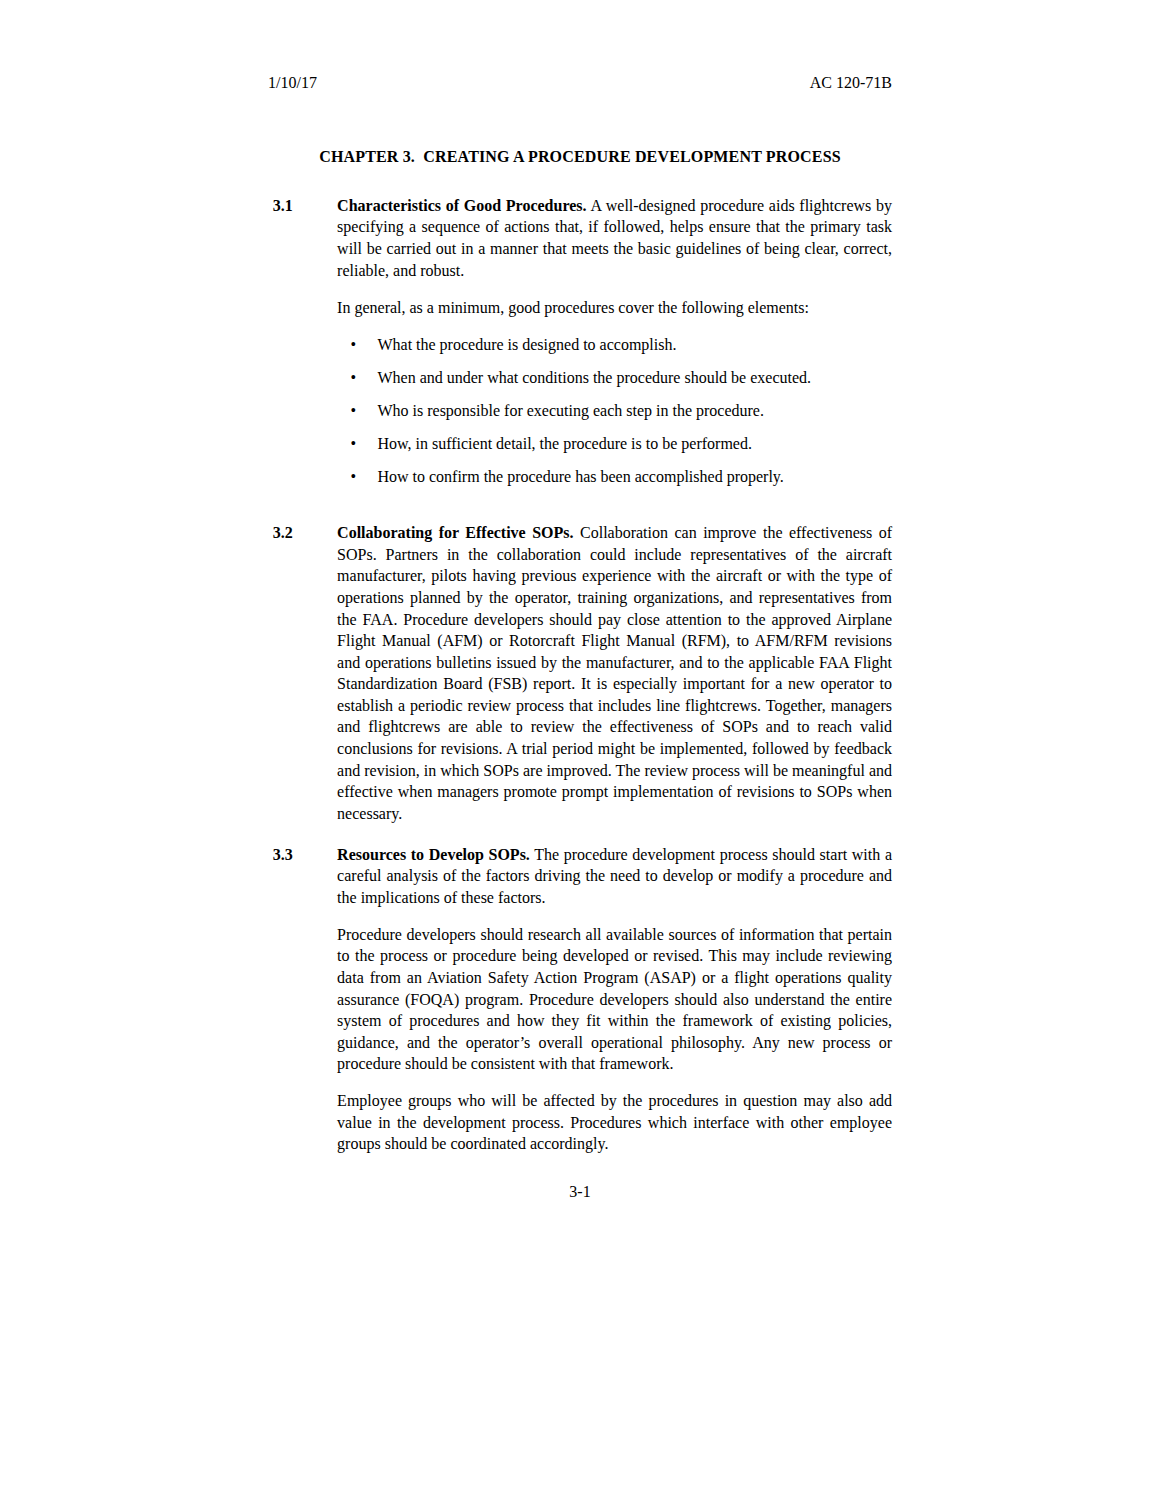1/10/17
AC 120-71B
CHAPTER 3. CREATING A PROCEDURE DEVELOPMENT PROCESS
3.1
Characteristics of Good Procedures. A well-designed procedure aids flightcrews by specifying a sequence of actions that, if followed, helps ensure that the primary task will be carried out in a manner that meets the basic guidelines of being clear, correct, reliable, and robust.
In general, as a minimum, good procedures cover the following elements:
What the procedure is designed to accomplish.
When and under what conditions the procedure should be executed.
Who is responsible for executing each step in the procedure.
How, in sufficient detail, the procedure is to be performed.
How to confirm the procedure has been accomplished properly.
3.2
Collaborating for Effective SOPs. Collaboration can improve the effectiveness of SOPs. Partners in the collaboration could include representatives of the aircraft manufacturer, pilots having previous experience with the aircraft or with the type of operations planned by the operator, training organizations, and representatives from the FAA. Procedure developers should pay close attention to the approved Airplane Flight Manual (AFM) or Rotorcraft Flight Manual (RFM), to AFM/RFM revisions and operations bulletins issued by the manufacturer, and to the applicable FAA Flight Standardization Board (FSB) report. It is especially important for a new operator to establish a periodic review process that includes line flightcrews. Together, managers and flightcrews are able to review the effectiveness of SOPs and to reach valid conclusions for revisions. A trial period might be implemented, followed by feedback and revision, in which SOPs are improved. The review process will be meaningful and effective when managers promote prompt implementation of revisions to SOPs when necessary.
3.3
Resources to Develop SOPs. The procedure development process should start with a careful analysis of the factors driving the need to develop or modify a procedure and the implications of these factors.
Procedure developers should research all available sources of information that pertain to the process or procedure being developed or revised. This may include reviewing data from an Aviation Safety Action Program (ASAP) or a flight operations quality assurance (FOQA) program. Procedure developers should also understand the entire system of procedures and how they fit within the framework of existing policies, guidance, and the operator’s overall operational philosophy. Any new process or procedure should be consistent with that framework.
Employee groups who will be affected by the procedures in question may also add value in the development process. Procedures which interface with other employee groups should be coordinated accordingly.
3-1